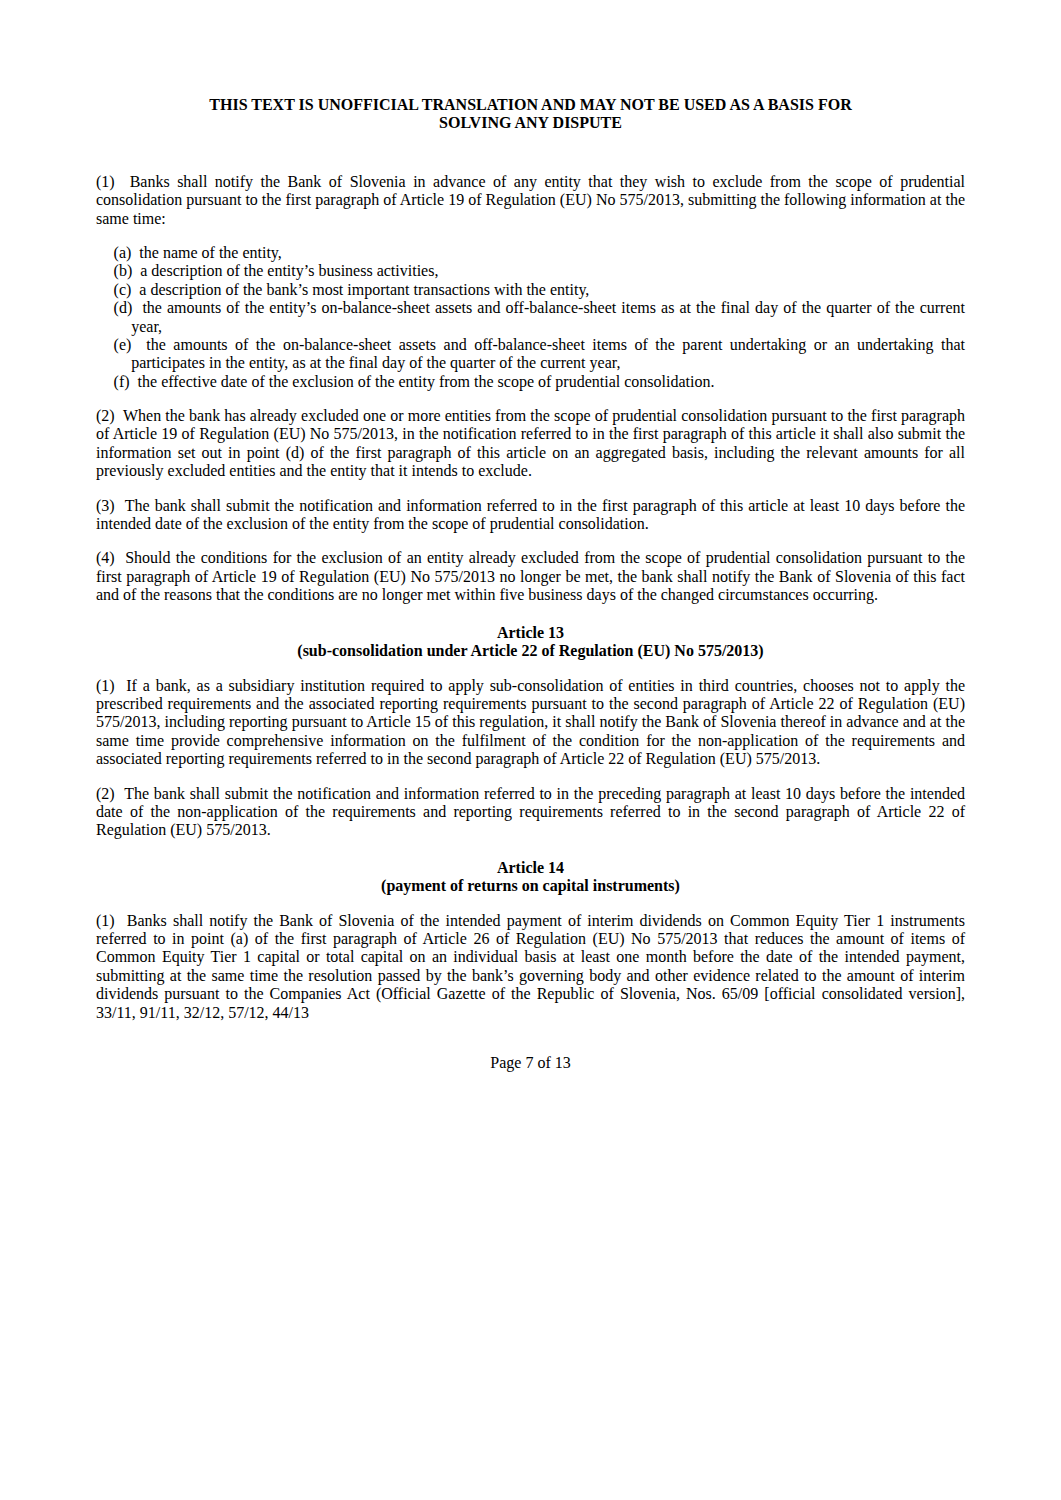THIS TEXT IS UNOFFICIAL TRANSLATION AND MAY NOT BE USED AS A BASIS FOR
SOLVING ANY DISPUTE
(1) Banks shall notify the Bank of Slovenia in advance of any entity that they wish to exclude from the scope of prudential consolidation pursuant to the first paragraph of Article 19 of Regulation (EU) No 575/2013, submitting the following information at the same time:
(a) the name of the entity,
(b) a description of the entity’s business activities,
(c) a description of the bank’s most important transactions with the entity,
(d) the amounts of the entity’s on-balance-sheet assets and off-balance-sheet items as at the final day of the quarter of the current year,
(e) the amounts of the on-balance-sheet assets and off-balance-sheet items of the parent undertaking or an undertaking that participates in the entity, as at the final day of the quarter of the current year,
(f) the effective date of the exclusion of the entity from the scope of prudential consolidation.
(2) When the bank has already excluded one or more entities from the scope of prudential consolidation pursuant to the first paragraph of Article 19 of Regulation (EU) No 575/2013, in the notification referred to in the first paragraph of this article it shall also submit the information set out in point (d) of the first paragraph of this article on an aggregated basis, including the relevant amounts for all previously excluded entities and the entity that it intends to exclude.
(3) The bank shall submit the notification and information referred to in the first paragraph of this article at least 10 days before the intended date of the exclusion of the entity from the scope of prudential consolidation.
(4) Should the conditions for the exclusion of an entity already excluded from the scope of prudential consolidation pursuant to the first paragraph of Article 19 of Regulation (EU) No 575/2013 no longer be met, the bank shall notify the Bank of Slovenia of this fact and of the reasons that the conditions are no longer met within five business days of the changed circumstances occurring.
Article 13
(sub-consolidation under Article 22 of Regulation (EU) No 575/2013)
(1) If a bank, as a subsidiary institution required to apply sub-consolidation of entities in third countries, chooses not to apply the prescribed requirements and the associated reporting requirements pursuant to the second paragraph of Article 22 of Regulation (EU) 575/2013, including reporting pursuant to Article 15 of this regulation, it shall notify the Bank of Slovenia thereof in advance and at the same time provide comprehensive information on the fulfilment of the condition for the non-application of the requirements and associated reporting requirements referred to in the second paragraph of Article 22 of Regulation (EU) 575/2013.
(2) The bank shall submit the notification and information referred to in the preceding paragraph at least 10 days before the intended date of the non-application of the requirements and reporting requirements referred to in the second paragraph of Article 22 of Regulation (EU) 575/2013.
Article 14
(payment of returns on capital instruments)
(1) Banks shall notify the Bank of Slovenia of the intended payment of interim dividends on Common Equity Tier 1 instruments referred to in point (a) of the first paragraph of Article 26 of Regulation (EU) No 575/2013 that reduces the amount of items of Common Equity Tier 1 capital or total capital on an individual basis at least one month before the date of the intended payment, submitting at the same time the resolution passed by the bank’s governing body and other evidence related to the amount of interim dividends pursuant to the Companies Act (Official Gazette of the Republic of Slovenia, Nos. 65/09 [official consolidated version], 33/11, 91/11, 32/12, 57/12, 44/13
Page 7 of 13